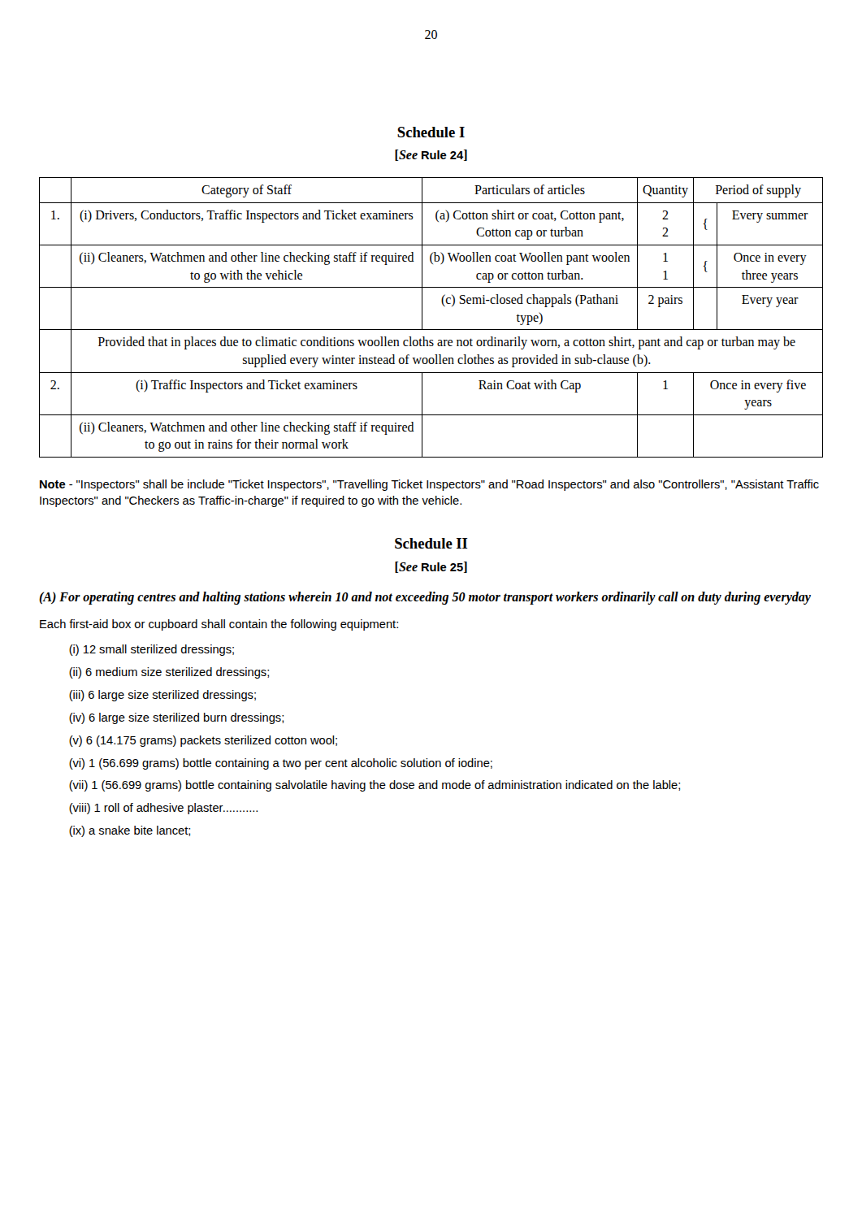20
Schedule I
[See Rule 24]
| | Category of Staff | Particulars of articles | Quantity | Period of supply |
| 1. | (i) Drivers, Conductors, Traffic Inspectors and Ticket examiners | (a) Cotton shirt or coat, Cotton pant, Cotton cap or turban | 2 2 | { | Every summer |
| | (ii) Cleaners, Watchmen and other line checking staff if required to go with the vehicle | (b) Woollen coat Woollen pant woolen cap or cotton turban. | 1 1 | { | Once in every three years |
| | | (c) Semi-closed chappals (Pathani type) | 2 pairs | | Every year |
| | Provided that in places due to climatic conditions woollen cloths are not ordinarily worn, a cotton shirt, pant and cap or turban may be supplied every winter instead of woollen clothes as provided in sub-clause (b). |
| 2. | (i) Traffic Inspectors and Ticket examiners | Rain Coat with Cap | 1 | Once in every five years |
| | (ii) Cleaners, Watchmen and other line checking staff if required to go out in rains for their normal work | | | |
Note - "Inspectors" shall be include "Ticket Inspectors", "Travelling Ticket Inspectors" and "Road Inspectors" and also "Controllers", "Assistant Traffic Inspectors" and "Checkers as Traffic-in-charge" if required to go with the vehicle.
Schedule II
[See Rule 25]
(A) For operating centres and halting stations wherein 10 and not exceeding 50 motor transport workers ordinarily call on duty during everyday
Each first-aid box or cupboard shall contain the following equipment:
(i) 12 small sterilized dressings;
(ii) 6 medium size sterilized dressings;
(iii) 6 large size sterilized dressings;
(iv) 6 large size sterilized burn dressings;
(v) 6 (14.175 grams) packets sterilized cotton wool;
(vi) 1 (56.699 grams) bottle containing a two per cent alcoholic solution of iodine;
(vii) 1 (56.699 grams) bottle containing salvolatile having the dose and mode of administration indicated on the lable;
(viii) 1 roll of adhesive plaster...........
(ix) a snake bite lancet;